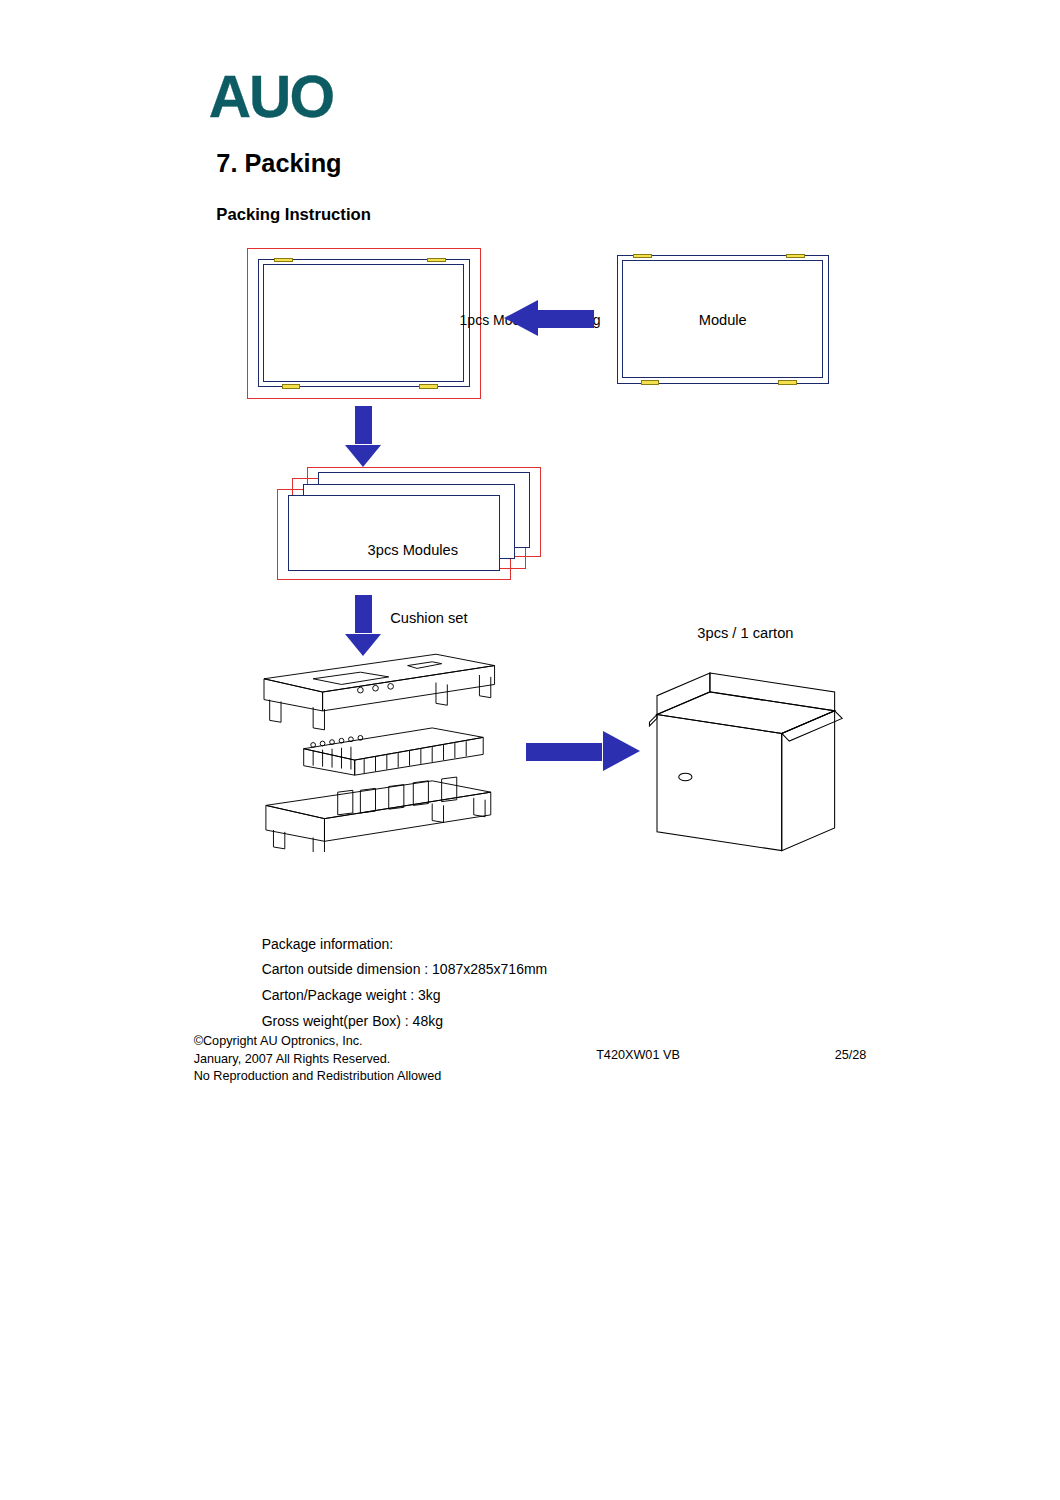AUO
7. Packing
Packing Instruction
1pcs Module/ESD Bag
Module
3pcs Modules
Cushion set
3pcs / 1 carton
Package information:
Carton outside dimension : 1087x285x716mm
Carton/Package weight : 3kg
Gross weight(per Box) : 48kg
©Copyright AU Optronics, Inc. January, 2007 All Rights Reserved. No Reproduction and Redistribution Allowed
T420XW01 VB
25/28